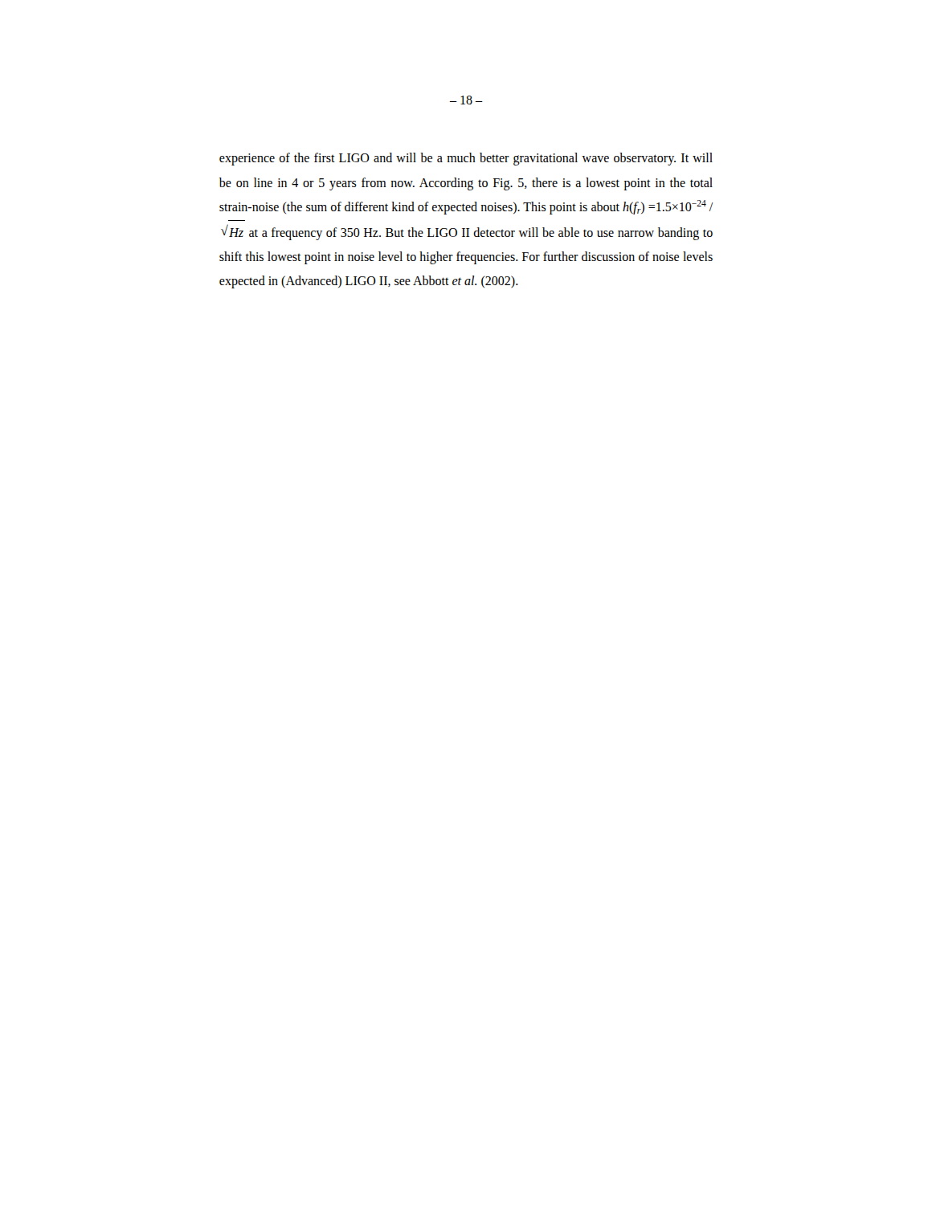– 18 –
experience of the first LIGO and will be a much better gravitational wave observatory. It will be on line in 4 or 5 years from now. According to Fig. 5, there is a lowest point in the total strain-noise (the sum of different kind of expected noises). This point is about h(fr) =1.5×10−24 /Hz at a frequency of 350 Hz. But the LIGO II detector will be able to use narrow banding to shift this lowest point in noise level to higher frequencies. For further discussion of noise levels expected in (Advanced) LIGO II, see Abbott et al. (2002).